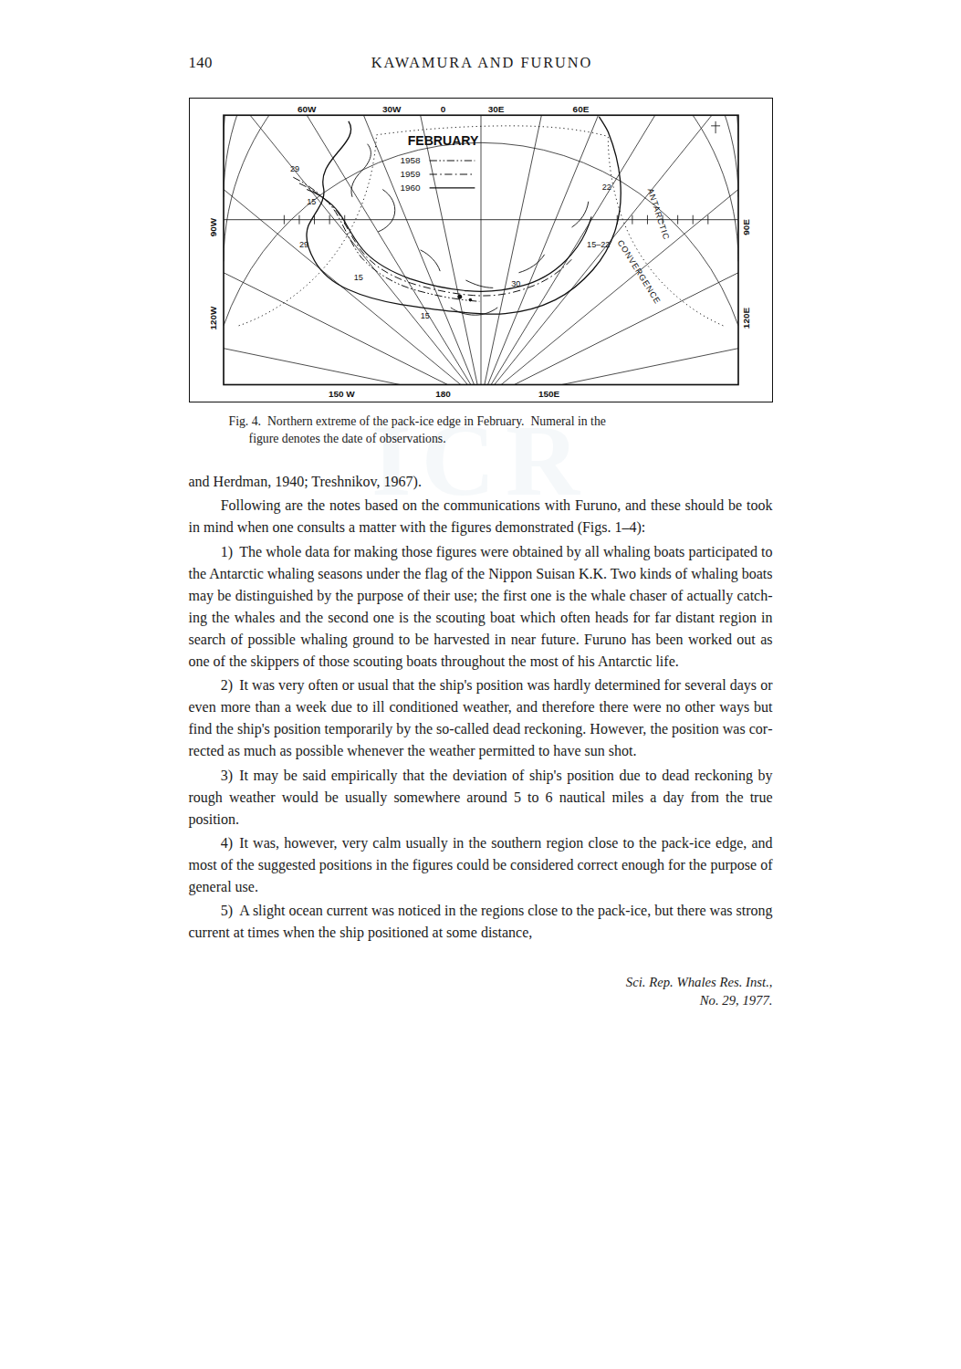ICR
140
KAWAMURA AND FURUNO
60W 30W 0 30E 60E 150 W 180 150E 90W 120W 90E 120E FEBRUARY 1958 1959 1960 29 15 29 15 15 30 15–22 22 ANTARCTIC CONVERGENCE
Fig. 4. Northern extreme of the pack-ice edge in February. Numeral in the figure denotes the date of observations.
and Herdman, 1940; Treshnikov, 1967).
Following are the notes based on the communications with Furuno, and these should be took in mind when one consults a matter with the figures demonstrated (Figs. 1–4):
1) The whole data for making those figures were obtained by all whaling boats participated to the Antarctic whaling seasons under the flag of the Nippon Suisan K.K. Two kinds of whaling boats may be distinguished by the purpose of their use; the first one is the whale chaser of actually catching the whales and the second one is the scouting boat which often heads for far distant region in search of possible whaling ground to be harvested in near future. Furuno has been worked out as one of the skippers of those scouting boats throughout the most of his Antarctic life.
2) It was very often or usual that the ship's position was hardly determined for several days or even more than a week due to ill conditioned weather, and therefore there were no other ways but find the ship's position temporarily by the so-called dead reckoning. However, the position was corrected as much as possible whenever the weather permitted to have sun shot.
3) It may be said empirically that the deviation of ship's position due to dead reckoning by rough weather would be usually somewhere around 5 to 6 nautical miles a day from the true position.
4) It was, however, very calm usually in the southern region close to the pack-ice edge, and most of the suggested positions in the figures could be considered correct enough for the purpose of general use.
5) A slight ocean current was noticed in the regions close to the pack-ice, but there was strong current at times when the ship positioned at some distance,
Sci. Rep. Whales Res. Inst.,
No. 29, 1977.